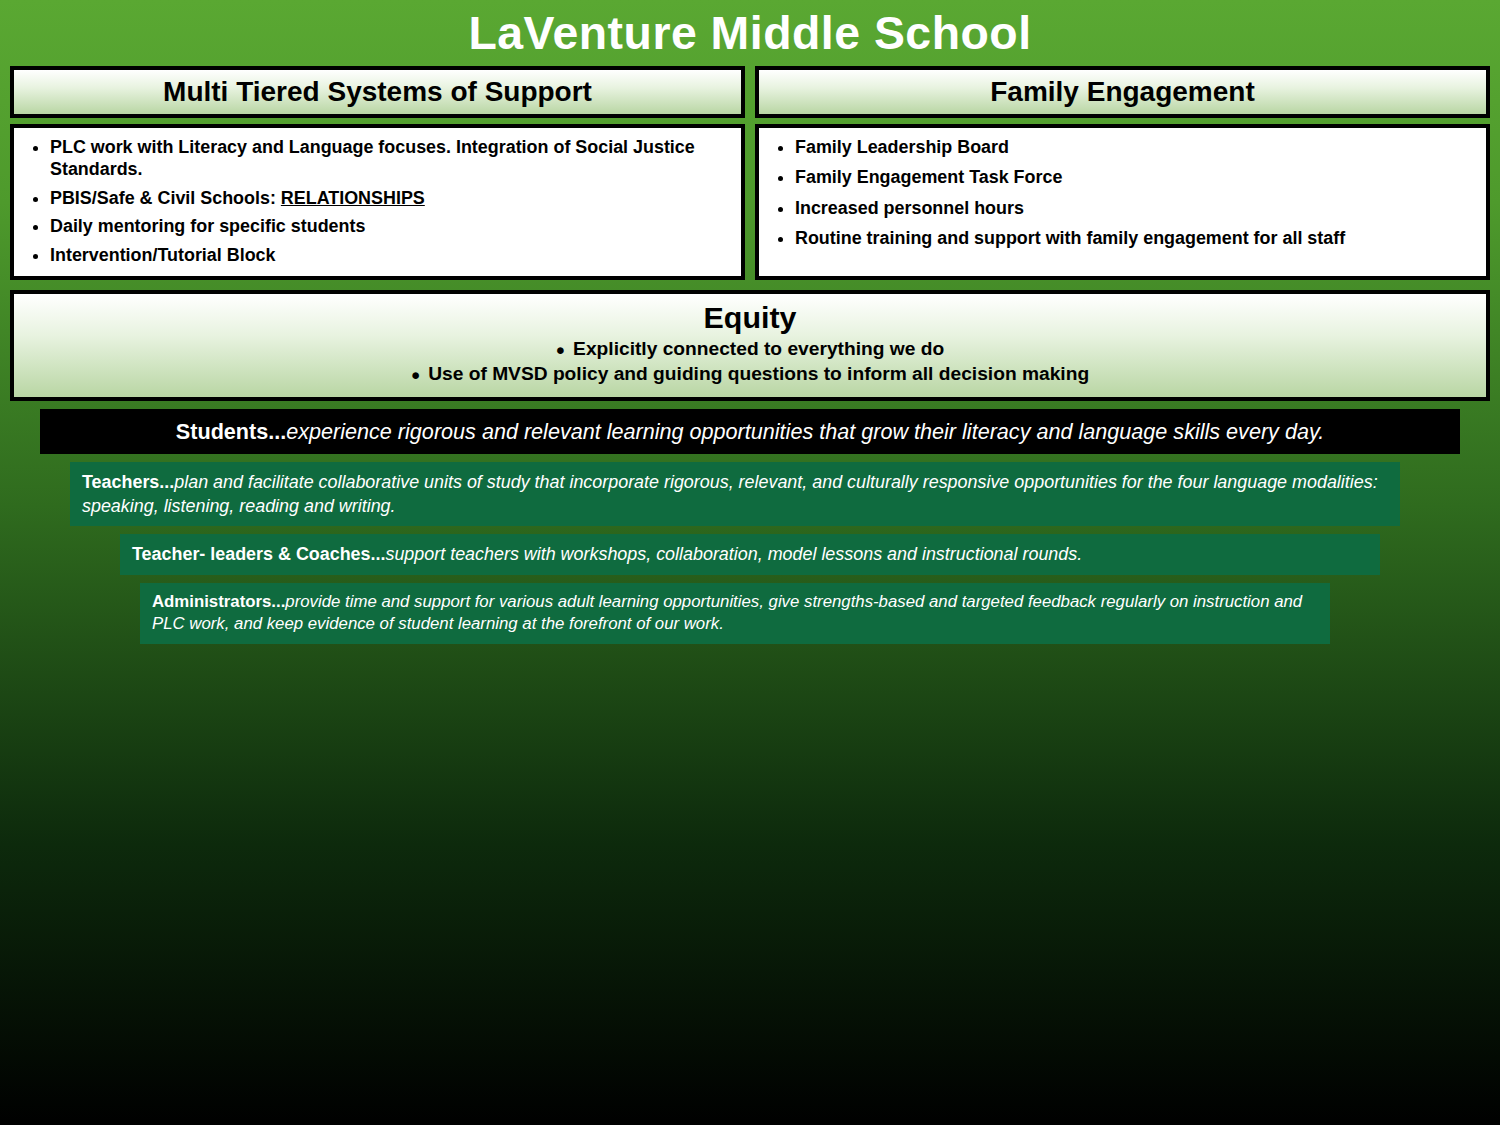LaVenture Middle School
Multi Tiered Systems of Support
PLC work with Literacy and Language focuses. Integration of Social Justice Standards.
PBIS/Safe & Civil Schools: RELATIONSHIPS
Daily mentoring for specific students
Intervention/Tutorial Block
Family Engagement
Family Leadership Board
Family Engagement Task Force
Increased personnel hours
Routine training and support with family engagement for all staff
Equity
Explicitly connected to everything we do
Use of MVSD policy and guiding questions to inform all decision making
Students... experience rigorous and relevant learning opportunities that grow their literacy and language skills every day.
Teachers... plan and facilitate collaborative units of study that incorporate rigorous, relevant, and culturally responsive opportunities for the four language modalities: speaking, listening, reading and writing.
Teacher- leaders & Coaches... support teachers with workshops, collaboration, model lessons and instructional rounds.
Administrators... provide time and support for various adult learning opportunities, give strengths-based and targeted feedback regularly on instruction and PLC work, and keep evidence of student learning at the forefront of our work.